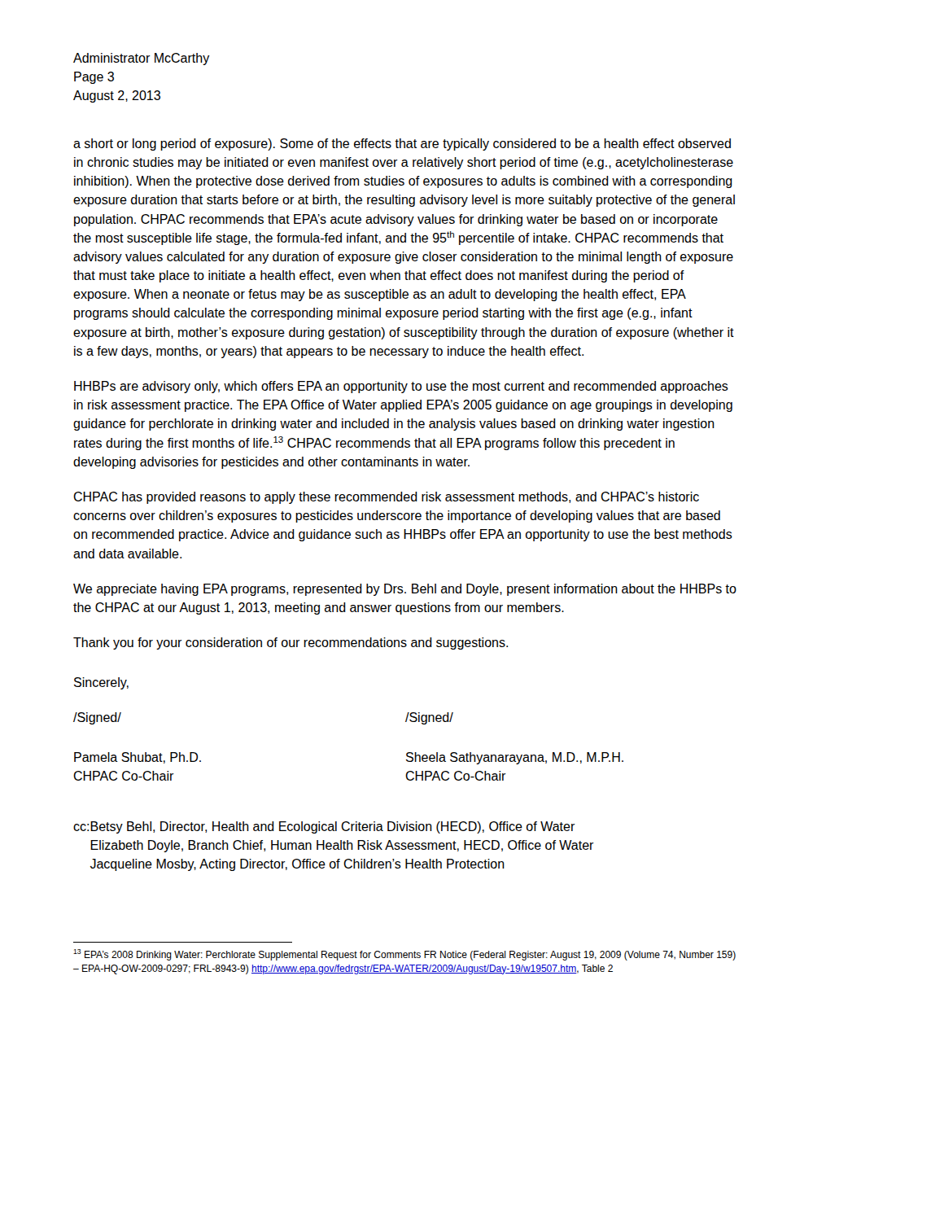Administrator McCarthy
Page 3
August 2, 2013
a short or long period of exposure). Some of the effects that are typically considered to be a health effect observed in chronic studies may be initiated or even manifest over a relatively short period of time (e.g., acetylcholinesterase inhibition). When the protective dose derived from studies of exposures to adults is combined with a corresponding exposure duration that starts before or at birth, the resulting advisory level is more suitably protective of the general population. CHPAC recommends that EPA’s acute advisory values for drinking water be based on or incorporate the most susceptible life stage, the formula-fed infant, and the 95th percentile of intake. CHPAC recommends that advisory values calculated for any duration of exposure give closer consideration to the minimal length of exposure that must take place to initiate a health effect, even when that effect does not manifest during the period of exposure. When a neonate or fetus may be as susceptible as an adult to developing the health effect, EPA programs should calculate the corresponding minimal exposure period starting with the first age (e.g., infant exposure at birth, mother’s exposure during gestation) of susceptibility through the duration of exposure (whether it is a few days, months, or years) that appears to be necessary to induce the health effect.
HHBPs are advisory only, which offers EPA an opportunity to use the most current and recommended approaches in risk assessment practice. The EPA Office of Water applied EPA’s 2005 guidance on age groupings in developing guidance for perchlorate in drinking water and included in the analysis values based on drinking water ingestion rates during the first months of life.13 CHPAC recommends that all EPA programs follow this precedent in developing advisories for pesticides and other contaminants in water.
CHPAC has provided reasons to apply these recommended risk assessment methods, and CHPAC’s historic concerns over children’s exposures to pesticides underscore the importance of developing values that are based on recommended practice. Advice and guidance such as HHBPs offer EPA an opportunity to use the best methods and data available.
We appreciate having EPA programs, represented by Drs. Behl and Doyle, present information about the HHBPs to the CHPAC at our August 1, 2013, meeting and answer questions from our members.
Thank you for your consideration of our recommendations and suggestions.
Sincerely,
| /Signed/ | /Signed/ |
| Pamela Shubat, Ph.D. CHPAC Co-Chair | Sheela Sathyanarayana, M.D., M.P.H. CHPAC Co-Chair |
| cc: | Betsy Behl, Director, Health and Ecological Criteria Division (HECD), Office of Water Elizabeth Doyle, Branch Chief, Human Health Risk Assessment, HECD, Office of Water Jacqueline Mosby, Acting Director, Office of Children’s Health Protection |
13 EPA’s 2008 Drinking Water: Perchlorate Supplemental Request for Comments FR Notice (Federal Register: August 19, 2009 (Volume 74, Number 159) – EPA-HQ-OW-2009-0297; FRL-8943-9) http://www.epa.gov/fedrgstr/EPA-WATER/2009/August/Day-19/w19507.htm, Table 2